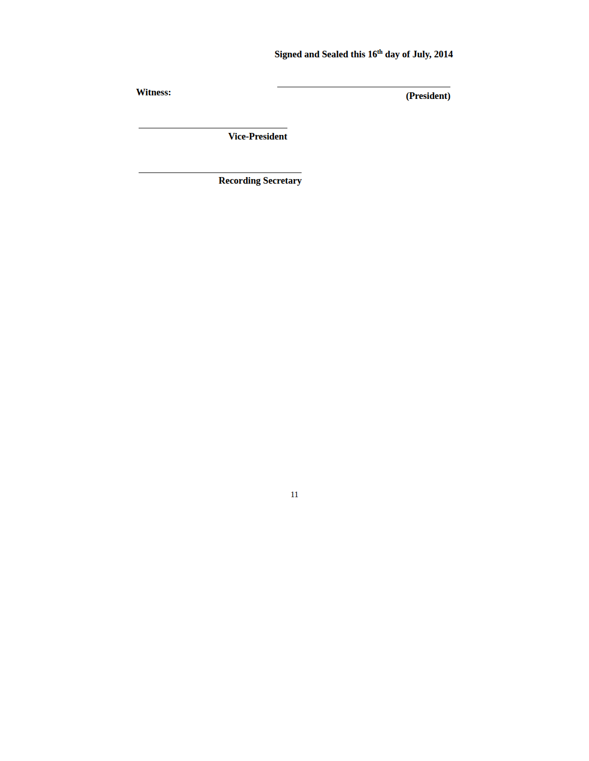Signed and Sealed this 16th day of July, 2014
(President)
Witness:
Vice-President
Recording Secretary
11